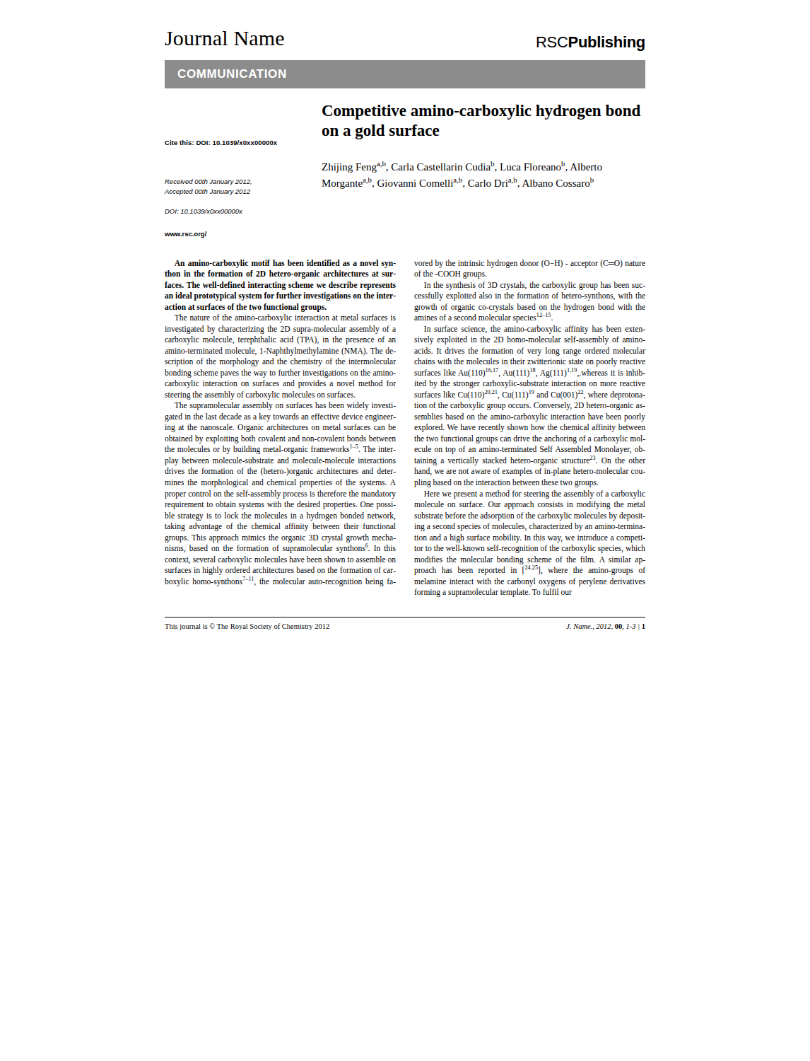Journal Name
RSCPublishing
COMMUNICATION
Cite this: DOI: 10.1039/x0xx00000x
Received 00th January 2012,
Accepted 00th January 2012
DOI: 10.1039/x0xx00000x
www.rsc.org/
Competitive amino-carboxylic hydrogen bond on a gold surface
Zhijing Fenga,b, Carla Castellarin Cudiab, Luca Floreanob, Alberto Morgantea,b, Giovanni Comellia,b, Carlo Dria,b, Albano Cossarob
An amino-carboxylic motif has been identified as a novel synthon in the formation of 2D hetero-organic architectures at surfaces. The well-defined interacting scheme we describe represents an ideal prototypical system for further investigations on the interaction at surfaces of the two functional groups.
The nature of the amino-carboxylic interaction at metal surfaces is investigated by characterizing the 2D supra-molecular assembly of a carboxylic molecule, terephthalic acid (TPA), in the presence of an amino-terminated molecule, 1-Naphthylmethylamine (NMA). The description of the morphology and the chemistry of the intermolecular bonding scheme paves the way to further investigations on the amino-carboxylic interaction on surfaces and provides a novel method for steering the assembly of carboxylic molecules on surfaces.
The supramolecular assembly on surfaces has been widely investigated in the last decade as a key towards an effective device engineering at the nanoscale. Organic architectures on metal surfaces can be obtained by exploiting both covalent and non-covalent bonds between the molecules or by building metal-organic frameworks1–5. The interplay between molecule-substrate and molecule-molecule interactions drives the formation of the (hetero-)organic architectures and determines the morphological and chemical properties of the systems. A proper control on the self-assembly process is therefore the mandatory requirement to obtain systems with the desired properties. One possible strategy is to lock the molecules in a hydrogen bonded network, taking advantage of the chemical affinity between their functional groups. This approach mimics the organic 3D crystal growth mechanisms, based on the formation of supramolecular synthons6. In this context, several carboxylic molecules have been shown to assemble on surfaces in highly ordered architectures based on the formation of carboxylic homo-synthons7–11, the molecular auto-recognition being favored by the intrinsic hydrogen donor (O−H) - acceptor (C═O) nature of the -COOH groups.
In the synthesis of 3D crystals, the carboxylic group has been successfully exploited also in the formation of hetero-synthons, with the growth of organic co-crystals based on the hydrogen bond with the amines of a second molecular species12–15.
In surface science, the amino-carboxylic affinity has been extensively exploited in the 2D homo-molecular self-assembly of amino-acids. It drives the formation of very long range ordered molecular chains with the molecules in their zwitterionic state on poorly reactive surfaces like Au(110)16,17, Au(111)18, Ag(111)1,19,.whereas it is inhibited by the stronger carboxylic-substrate interaction on more reactive surfaces like Cu(110)20,21, Cu(111)19 and Cu(001)22, where deprotonation of the carboxylic group occurs. Conversely, 2D hetero-organic assemblies based on the amino-carboxylic interaction have been poorly explored. We have recently shown how the chemical affinity between the two functional groups can drive the anchoring of a carboxylic molecule on top of an amino-terminated Self Assembled Monolayer, obtaining a vertically stacked hetero-organic structure23. On the other hand, we are not aware of examples of in-plane hetero-molecular coupling based on the interaction between these two groups.
Here we present a method for steering the assembly of a carboxylic molecule on surface. Our approach consists in modifying the metal substrate before the adsorption of the carboxylic molecules by depositing a second species of molecules, characterized by an amino-termination and a high surface mobility. In this way, we introduce a competitor to the well-known self-recognition of the carboxylic species, which modifies the molecular bonding scheme of the film. A similar approach has been reported in [24,25], where the amino-groups of melamine interact with the carbonyl oxygens of perylene derivatives forming a supramolecular template. To fulfil our
This journal is © The Royal Society of Chemistry 2012
J. Name., 2012, 00, 1-3 | 1